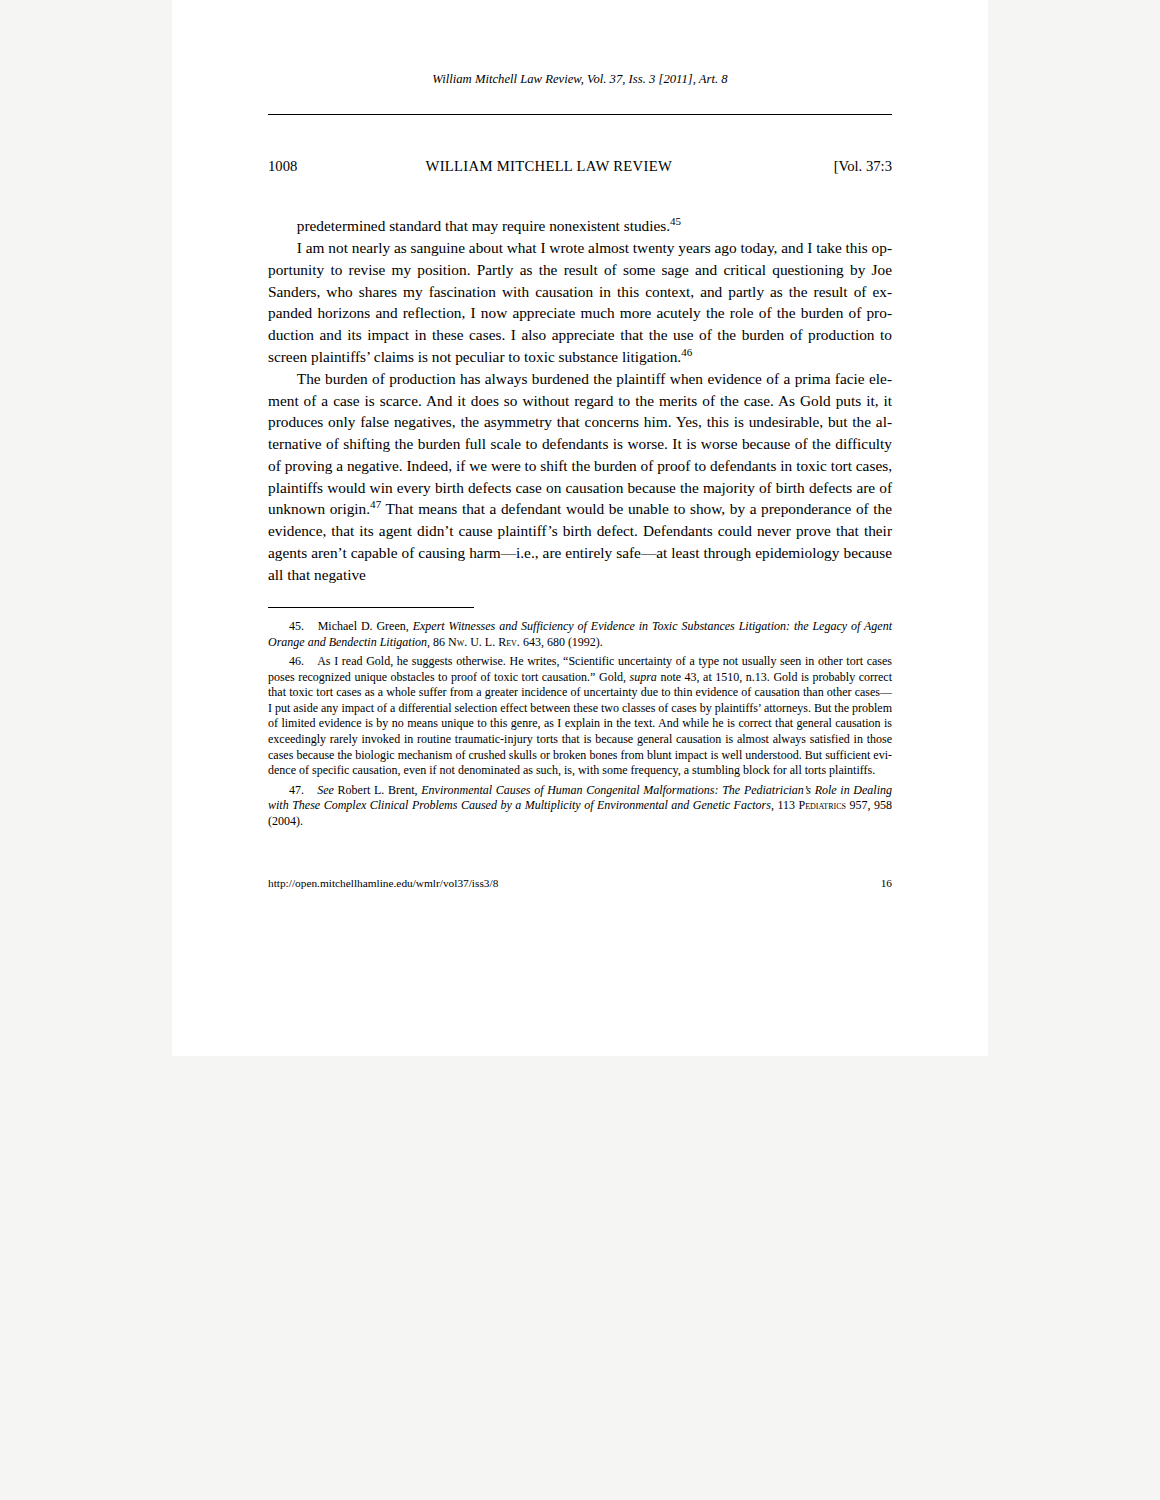William Mitchell Law Review, Vol. 37, Iss. 3 [2011], Art. 8
1008
WILLIAM MITCHELL LAW REVIEW
[Vol. 37:3
predetermined standard that may require nonexistent studies.45
I am not nearly as sanguine about what I wrote almost twenty years ago today, and I take this opportunity to revise my position. Partly as the result of some sage and critical questioning by Joe Sanders, who shares my fascination with causation in this context, and partly as the result of expanded horizons and reflection, I now appreciate much more acutely the role of the burden of production and its impact in these cases. I also appreciate that the use of the burden of production to screen plaintiffs’ claims is not peculiar to toxic substance litigation.46
The burden of production has always burdened the plaintiff when evidence of a prima facie element of a case is scarce. And it does so without regard to the merits of the case. As Gold puts it, it produces only false negatives, the asymmetry that concerns him. Yes, this is undesirable, but the alternative of shifting the burden full scale to defendants is worse. It is worse because of the difficulty of proving a negative. Indeed, if we were to shift the burden of proof to defendants in toxic tort cases, plaintiffs would win every birth defects case on causation because the majority of birth defects are of unknown origin.47 That means that a defendant would be unable to show, by a preponderance of the evidence, that its agent didn’t cause plaintiff’s birth defect. Defendants could never prove that their agents aren’t capable of causing harm—i.e., are entirely safe—at least through epidemiology because all that negative
45. Michael D. Green, Expert Witnesses and Sufficiency of Evidence in Toxic Substances Litigation: the Legacy of Agent Orange and Bendectin Litigation, 86 Nw. U. L. Rev. 643, 680 (1992).
46. As I read Gold, he suggests otherwise. He writes, “Scientific uncertainty of a type not usually seen in other tort cases poses recognized unique obstacles to proof of toxic tort causation.” Gold, supra note 43, at 1510, n.13. Gold is probably correct that toxic tort cases as a whole suffer from a greater incidence of uncertainty due to thin evidence of causation than other cases—I put aside any impact of a differential selection effect between these two classes of cases by plaintiffs’ attorneys. But the problem of limited evidence is by no means unique to this genre, as I explain in the text. And while he is correct that general causation is exceedingly rarely invoked in routine traumatic-injury torts that is because general causation is almost always satisfied in those cases because the biologic mechanism of crushed skulls or broken bones from blunt impact is well understood. But sufficient evidence of specific causation, even if not denominated as such, is, with some frequency, a stumbling block for all torts plaintiffs.
47. See Robert L. Brent, Environmental Causes of Human Congenital Malformations: The Pediatrician’s Role in Dealing with These Complex Clinical Problems Caused by a Multiplicity of Environmental and Genetic Factors, 113 Pediatrics 957, 958 (2004).
http://open.mitchellhamline.edu/wmlr/vol37/iss3/8
16